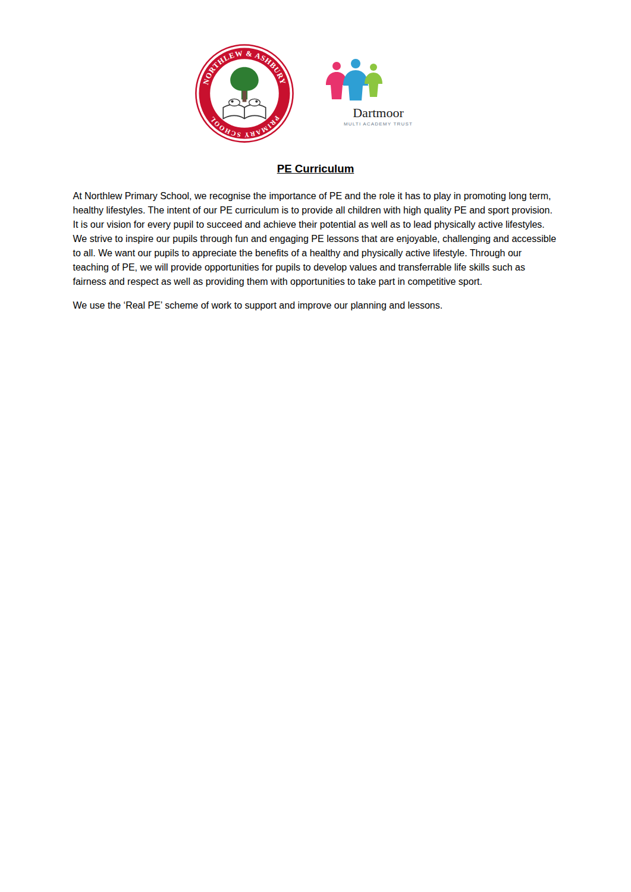NORTHLEW & ASHBURY PRIMARY SCHOOL
Dartmoor MULTI ACADEMY TRUST
PE Curriculum
At Northlew Primary School, we recognise the importance of PE and the role it has to play in promoting long term, healthy lifestyles. The intent of our PE curriculum is to provide all children with high quality PE and sport provision. It is our vision for every pupil to succeed and achieve their potential as well as to lead physically active lifestyles. We strive to inspire our pupils through fun and engaging PE lessons that are enjoyable, challenging and accessible to all. We want our pupils to appreciate the benefits of a healthy and physically active lifestyle. Through our teaching of PE, we will provide opportunities for pupils to develop values and transferrable life skills such as fairness and respect as well as providing them with opportunities to take part in competitive sport.
We use the ‘Real PE’ scheme of work to support and improve our planning and lessons.